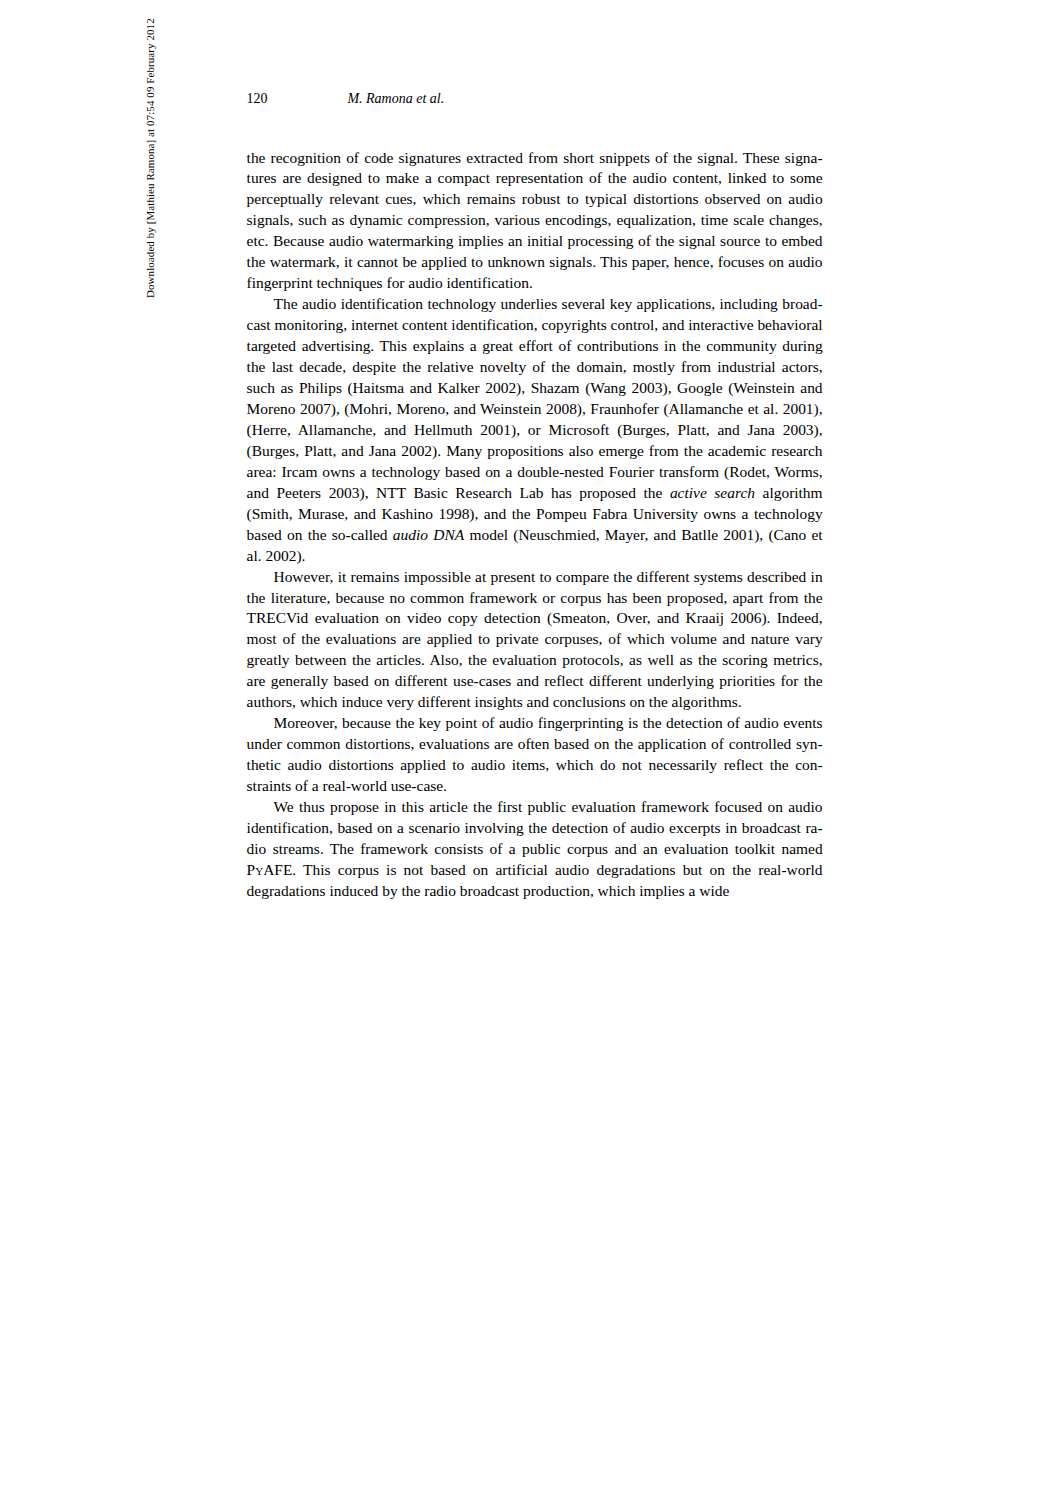Downloaded by [Mathieu Ramona] at 07:54 09 February 2012
120 M. Ramona et al.
the recognition of code signatures extracted from short snippets of the signal. These signatures are designed to make a compact representation of the audio content, linked to some perceptually relevant cues, which remains robust to typical distortions observed on audio signals, such as dynamic compression, various encodings, equalization, time scale changes, etc. Because audio watermarking implies an initial processing of the signal source to embed the watermark, it cannot be applied to unknown signals. This paper, hence, focuses on audio fingerprint techniques for audio identification.
The audio identification technology underlies several key applications, including broadcast monitoring, internet content identification, copyrights control, and interactive behavioral targeted advertising. This explains a great effort of contributions in the community during the last decade, despite the relative novelty of the domain, mostly from industrial actors, such as Philips (Haitsma and Kalker 2002), Shazam (Wang 2003), Google (Weinstein and Moreno 2007), (Mohri, Moreno, and Weinstein 2008), Fraunhofer (Allamanche et al. 2001), (Herre, Allamanche, and Hellmuth 2001), or Microsoft (Burges, Platt, and Jana 2003), (Burges, Platt, and Jana 2002). Many propositions also emerge from the academic research area: Ircam owns a technology based on a double-nested Fourier transform (Rodet, Worms, and Peeters 2003), NTT Basic Research Lab has proposed the active search algorithm (Smith, Murase, and Kashino 1998), and the Pompeu Fabra University owns a technology based on the so-called audio DNA model (Neuschmied, Mayer, and Batlle 2001), (Cano et al. 2002).
However, it remains impossible at present to compare the different systems described in the literature, because no common framework or corpus has been proposed, apart from the TRECVid evaluation on video copy detection (Smeaton, Over, and Kraaij 2006). Indeed, most of the evaluations are applied to private corpuses, of which volume and nature vary greatly between the articles. Also, the evaluation protocols, as well as the scoring metrics, are generally based on different use-cases and reflect different underlying priorities for the authors, which induce very different insights and conclusions on the algorithms.
Moreover, because the key point of audio fingerprinting is the detection of audio events under common distortions, evaluations are often based on the application of controlled synthetic audio distortions applied to audio items, which do not necessarily reflect the constraints of a real-world use-case.
We thus propose in this article the first public evaluation framework focused on audio identification, based on a scenario involving the detection of audio excerpts in broadcast radio streams. The framework consists of a public corpus and an evaluation toolkit named PyAFE. This corpus is not based on artificial audio degradations but on the real-world degradations induced by the radio broadcast production, which implies a wide